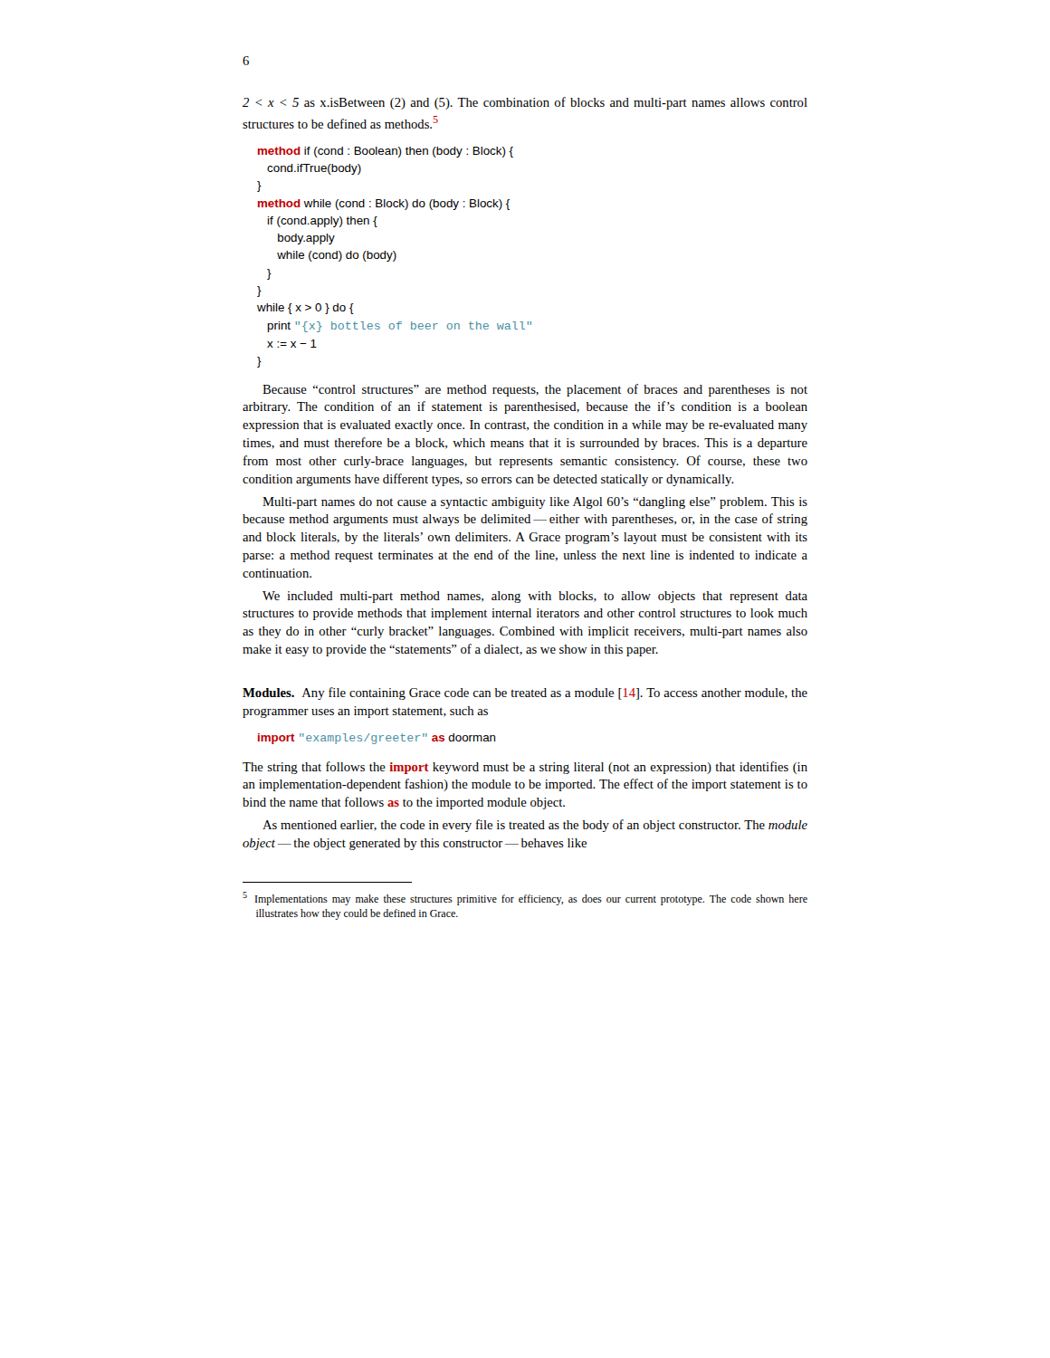6
2 < x < 5 as x.isBetween (2) and (5). The combination of blocks and multi-part names allows control structures to be defined as methods.5
method if (cond : Boolean) then (body : Block) { cond.ifTrue(body) } method while (cond : Block) do (body : Block) { if (cond.apply) then { body.apply while (cond) do (body) } } while { x > 0 } do { print "{x} bottles of beer on the wall" x := x − 1 }
Because “control structures” are method requests, the placement of braces and parentheses is not arbitrary. The condition of an if statement is parenthesised, because the if’s condition is a boolean expression that is evaluated exactly once. In contrast, the condition in a while may be re-evaluated many times, and must therefore be a block, which means that it is surrounded by braces. This is a departure from most other curly-brace languages, but represents semantic consistency. Of course, these two condition arguments have different types, so errors can be detected statically or dynamically.
Multi-part names do not cause a syntactic ambiguity like Algol 60’s “dangling else” problem. This is because method arguments must always be delimited — either with parentheses, or, in the case of string and block literals, by the literals’ own delimiters. A Grace program’s layout must be consistent with its parse: a method request terminates at the end of the line, unless the next line is indented to indicate a continuation.
We included multi-part method names, along with blocks, to allow objects that represent data structures to provide methods that implement internal iterators and other control structures to look much as they do in other “curly bracket” languages. Combined with implicit receivers, multi-part names also make it easy to provide the “statements” of a dialect, as we show in this paper.
Modules. Any file containing Grace code can be treated as a module [14]. To access another module, the programmer uses an import statement, such as
import "examples/greeter" as doorman
The string that follows the import keyword must be a string literal (not an expression) that identifies (in an implementation-dependent fashion) the module to be imported. The effect of the import statement is to bind the name that follows as to the imported module object.
As mentioned earlier, the code in every file is treated as the body of an object constructor. The module object — the object generated by this constructor — behaves like
5 Implementations may make these structures primitive for efficiency, as does our current prototype. The code shown here illustrates how they could be defined in Grace.